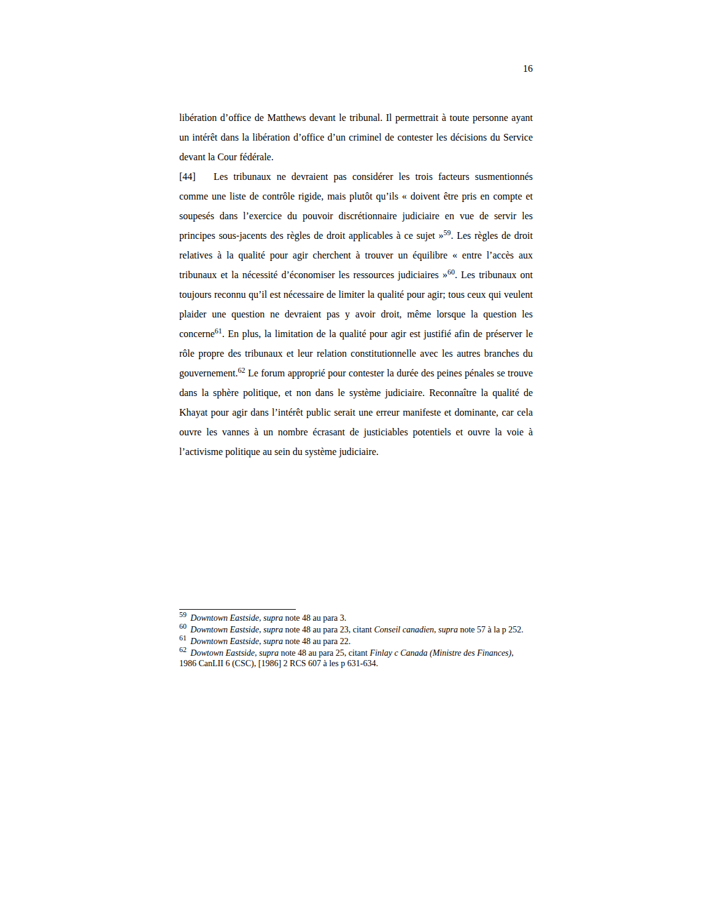16
libération d’office de Matthews devant le tribunal. Il permettrait à toute personne ayant un intérêt dans la libération d’office d’un criminel de contester les décisions du Service devant la Cour fédérale.
[44] Les tribunaux ne devraient pas considérer les trois facteurs susmentionnés comme une liste de contrôle rigide, mais plutôt qu’ils « doivent être pris en compte et soupesés dans l’exercice du pouvoir discrétionnaire judiciaire en vue de servir les principes sous-jacents des règles de droit applicables à ce sujet »59. Les règles de droit relatives à la qualité pour agir cherchent à trouver un équilibre « entre l’accès aux tribunaux et la nécessité d’économiser les ressources judiciaires »60. Les tribunaux ont toujours reconnu qu’il est nécessaire de limiter la qualité pour agir; tous ceux qui veulent plaider une question ne devraient pas y avoir droit, même lorsque la question les concerne61. En plus, la limitation de la qualité pour agir est justifié afin de préserver le rôle propre des tribunaux et leur relation constitutionnelle avec les autres branches du gouvernement.62 Le forum approprié pour contester la durée des peines pénales se trouve dans la sphère politique, et non dans le système judiciaire. Reconnaître la qualité de Khayat pour agir dans l’intérêt public serait une erreur manifeste et dominante, car cela ouvre les vannes à un nombre écrasant de justiciables potentiels et ouvre la voie à l’activisme politique au sein du système judiciaire.
59 Downtown Eastside, supra note 48 au para 3.
60 Downtown Eastside, supra note 48 au para 23, citant Conseil canadien, supra note 57 à la p 252.
61 Downtown Eastside, supra note 48 au para 22.
62 Dowtown Eastside, supra note 48 au para 25, citant Finlay c Canada (Ministre des Finances), 1986 CanLII 6 (CSC), [1986] 2 RCS 607 à les p 631-634.